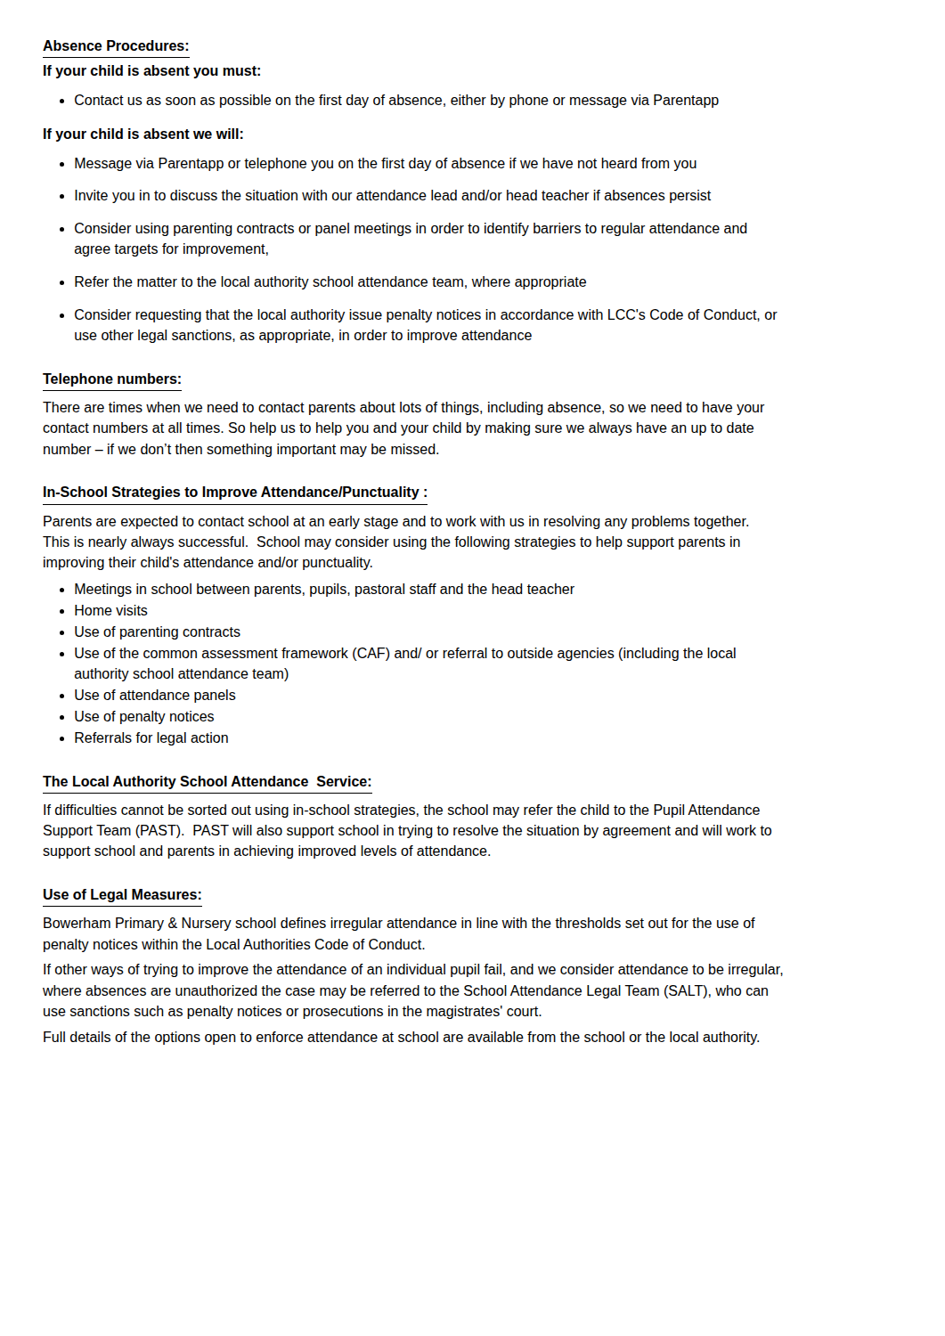Absence Procedures:
If your child is absent you must:
Contact us as soon as possible on the first day of absence, either by phone or message via Parentapp
If your child is absent we will:
Message via Parentapp or telephone you on the first day of absence if we have not heard from you
Invite you in to discuss the situation with our attendance lead and/or head teacher if absences persist
Consider using parenting contracts or panel meetings in order to identify barriers to regular attendance and agree targets for improvement,
Refer the matter to the local authority school attendance team, where appropriate
Consider requesting that the local authority issue penalty notices in accordance with LCC's Code of Conduct, or use other legal sanctions, as appropriate, in order to improve attendance
Telephone numbers:
There are times when we need to contact parents about lots of things, including absence, so we need to have your contact numbers at all times. So help us to help you and your child by making sure we always have an up to date number – if we don’t then something important may be missed.
In-School Strategies to Improve Attendance/Punctuality :
Parents are expected to contact school at an early stage and to work with us in resolving any problems together. This is nearly always successful. School may consider using the following strategies to help support parents in improving their child's attendance and/or punctuality.
Meetings in school between parents, pupils, pastoral staff and the head teacher
Home visits
Use of parenting contracts
Use of the common assessment framework (CAF) and/ or referral to outside agencies (including the local authority school attendance team)
Use of attendance panels
Use of penalty notices
Referrals for legal action
The Local Authority School Attendance Service:
If difficulties cannot be sorted out using in-school strategies, the school may refer the child to the Pupil Attendance Support Team (PAST). PAST will also support school in trying to resolve the situation by agreement and will work to support school and parents in achieving improved levels of attendance.
Use of Legal Measures:
Bowerham Primary & Nursery school defines irregular attendance in line with the thresholds set out for the use of penalty notices within the Local Authorities Code of Conduct.
If other ways of trying to improve the attendance of an individual pupil fail, and we consider attendance to be irregular, where absences are unauthorized the case may be referred to the School Attendance Legal Team (SALT), who can use sanctions such as penalty notices or prosecutions in the magistrates' court.
Full details of the options open to enforce attendance at school are available from the school or the local authority.